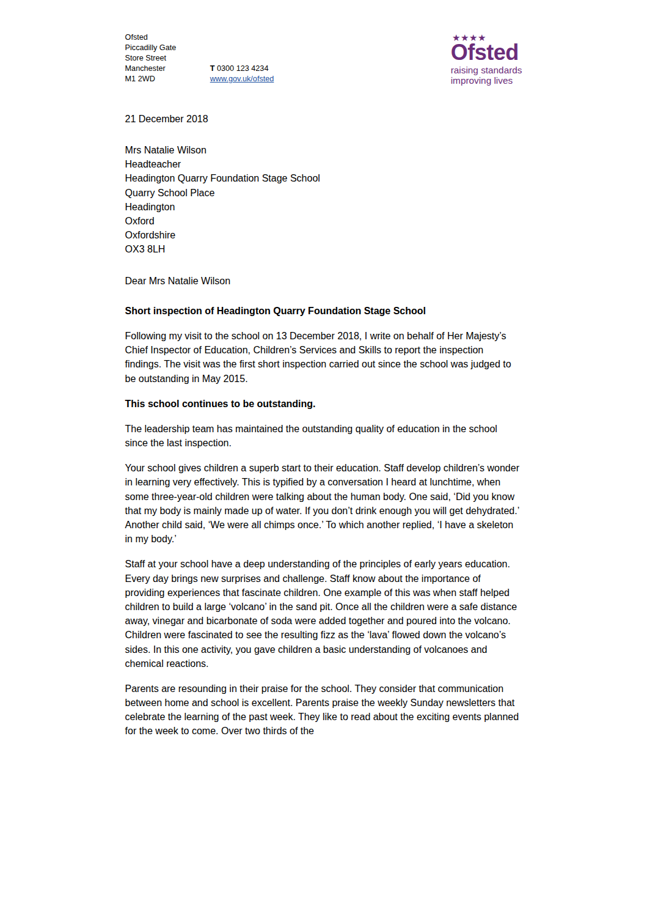Ofsted
Piccadilly Gate
Store Street
Manchester
M1 2WD
T 0300 123 4234
www.gov.uk/ofsted
★★★★
Ofsted
raising standards
improving lives
21 December 2018
Mrs Natalie Wilson
Headteacher
Headington Quarry Foundation Stage School
Quarry School Place
Headington
Oxford
Oxfordshire
OX3 8LH
Dear Mrs Natalie Wilson
Short inspection of Headington Quarry Foundation Stage School
Following my visit to the school on 13 December 2018, I write on behalf of Her Majesty’s Chief Inspector of Education, Children’s Services and Skills to report the inspection findings. The visit was the first short inspection carried out since the school was judged to be outstanding in May 2015.
This school continues to be outstanding.
The leadership team has maintained the outstanding quality of education in the school since the last inspection.
Your school gives children a superb start to their education. Staff develop children’s wonder in learning very effectively. This is typified by a conversation I heard at lunchtime, when some three-year-old children were talking about the human body. One said, ‘Did you know that my body is mainly made up of water. If you don’t drink enough you will get dehydrated.’ Another child said, ‘We were all chimps once.’ To which another replied, ‘I have a skeleton in my body.’
Staff at your school have a deep understanding of the principles of early years education. Every day brings new surprises and challenge. Staff know about the importance of providing experiences that fascinate children. One example of this was when staff helped children to build a large ‘volcano’ in the sand pit. Once all the children were a safe distance away, vinegar and bicarbonate of soda were added together and poured into the volcano. Children were fascinated to see the resulting fizz as the ‘lava’ flowed down the volcano’s sides. In this one activity, you gave children a basic understanding of volcanoes and chemical reactions.
Parents are resounding in their praise for the school. They consider that communication between home and school is excellent. Parents praise the weekly Sunday newsletters that celebrate the learning of the past week. They like to read about the exciting events planned for the week to come. Over two thirds of the